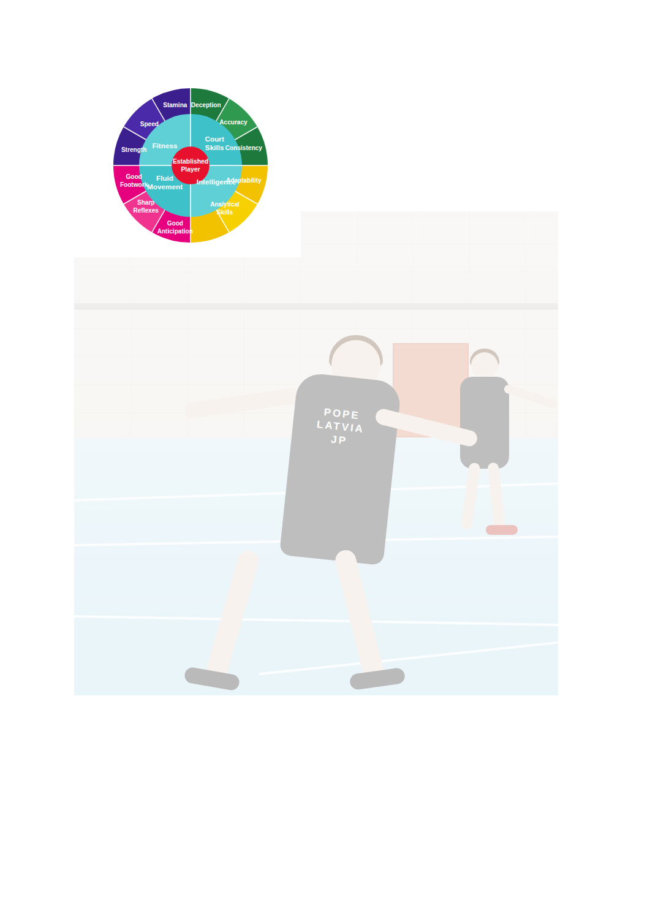POPE
LATVIA
JP
Established Player attributes wheel Deception Accuracy Consistency Adaptability Analytical Skills Good Anticipation Sharp Reflexes Good Footwork Strength Speed Stamina Court Skills Intelligence Fluid Movement Fitness Established Player